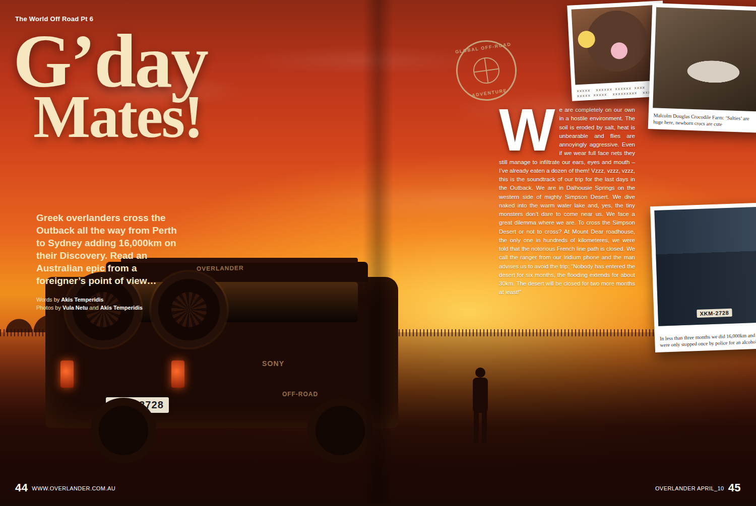The World Off Road Pt 6
G’dayMates!
Greek overlanders cross the Outback all the way from Perth to Sydney adding 16,000km on their Discovery. Read an Australian epic from a foreigner’s point of view…
Words by Akis Temperidis
Photos by Vula Netu and Akis Temperidis
OVERLANDER
SONY
OFF-ROAD
XKM-2728
GLOBAL OFF-ROAD
ADVENTURE
xxxxx xxxxxx xxxxxx xxxx xxxxx xxxxx
xxxxx xxxxx xxxxxxxxx xxx
Malcolm Douglas Crocodile Farm: ‘Salties’ are huge here, newborn crocs are cute
In less than three months we did 16,000km and we were only stopped once by police for an alcohol test
We are completely on our own in a hostile environment. The soil is eroded by salt, heat is unbearable and flies are annoyingly aggressive. Even if we wear full face nets they still manage to infiltrate our ears, eyes and mouth – I’ve already eaten a dozen of them! Vzzz, vzzz, vzzz, this is the soundtrack of our trip for the last days in the Outback. We are in Dalhousie Springs on the western side of mighty Simpson Desert. We dive naked into the warm water lake and, yes, the tiny monsters don’t dare to come near us. We face a great dilemma where we are. To cross the Simpson Desert or not to cross? At Mount Dear roadhouse, the only one in hundreds of kilometeres, we were told that the notorious French line path is closed. We call the ranger from our Iridium phone and the man advises us to avoid the trip: “Nobody has entered the desert for six months, the flooding extends for about 30km. The desert will be closed for two more months at least!”
44 WWW.OVERLANDER.COM.AU
OVERLANDER APRIL_1045